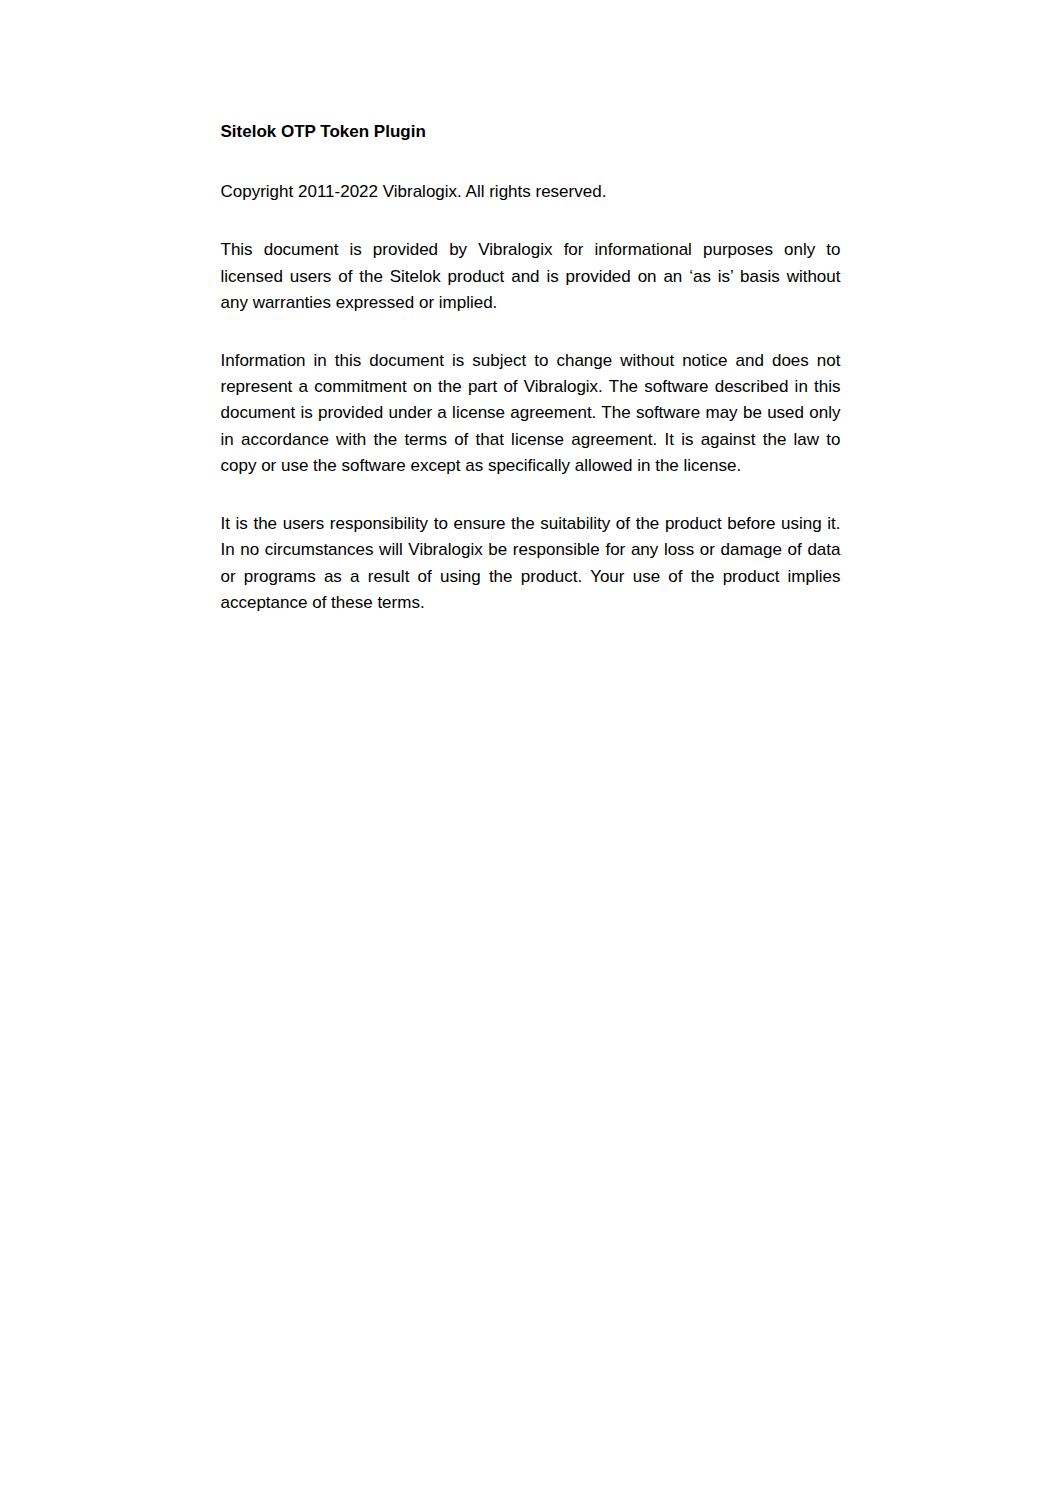Sitelok OTP Token Plugin
Copyright 2011-2022 Vibralogix. All rights reserved.
This document is provided by Vibralogix for informational purposes only to licensed users of the Sitelok product and is provided on an ‘as is’ basis without any warranties expressed or implied.
Information in this document is subject to change without notice and does not represent a commitment on the part of Vibralogix. The software described in this document is provided under a license agreement. The software may be used only in accordance with the terms of that license agreement. It is against the law to copy or use the software except as specifically allowed in the license.
It is the users responsibility to ensure the suitability of the product before using it. In no circumstances will Vibralogix be responsible for any loss or damage of data or programs as a result of using the product. Your use of the product implies acceptance of these terms.